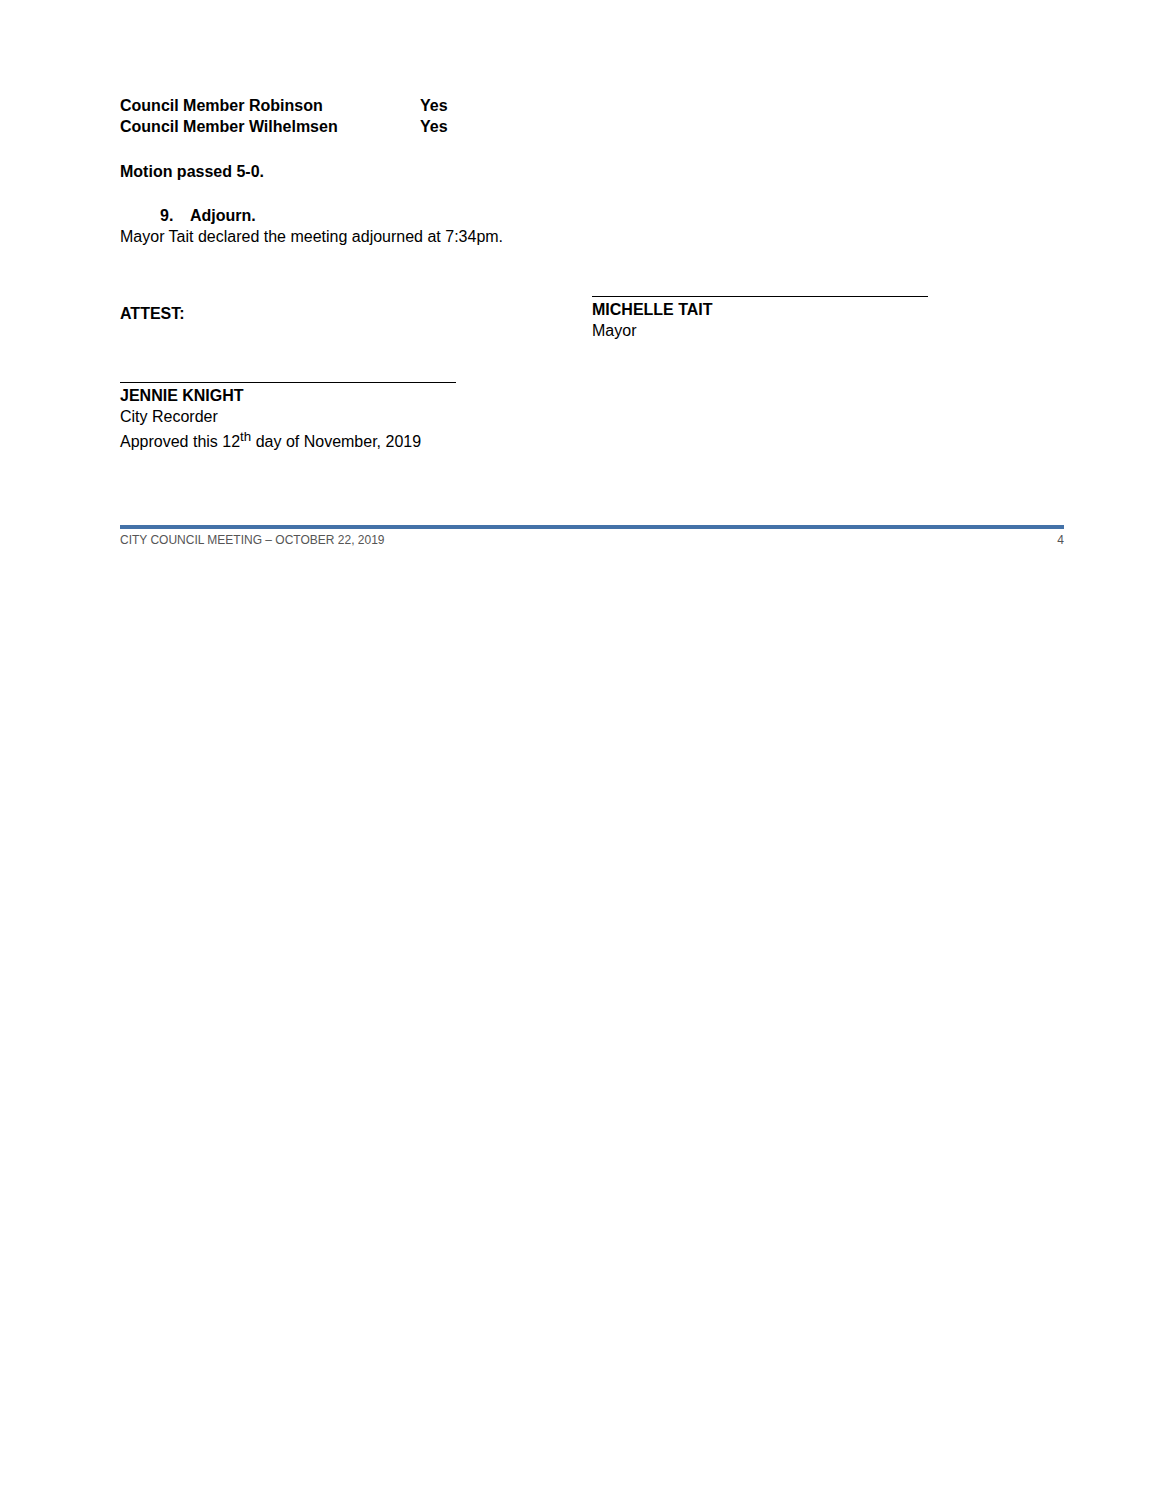Council Member Robinson Yes
Council Member Wilhelmsen Yes
Motion passed 5-0.
9. Adjourn.
Mayor Tait declared the meeting adjourned at 7:34pm.
ATTEST:
MICHELLE TAIT
Mayor
JENNIE KNIGHT
City Recorder
Approved this 12th day of November, 2019
CITY COUNCIL MEETING – OCTOBER 22, 2019 4